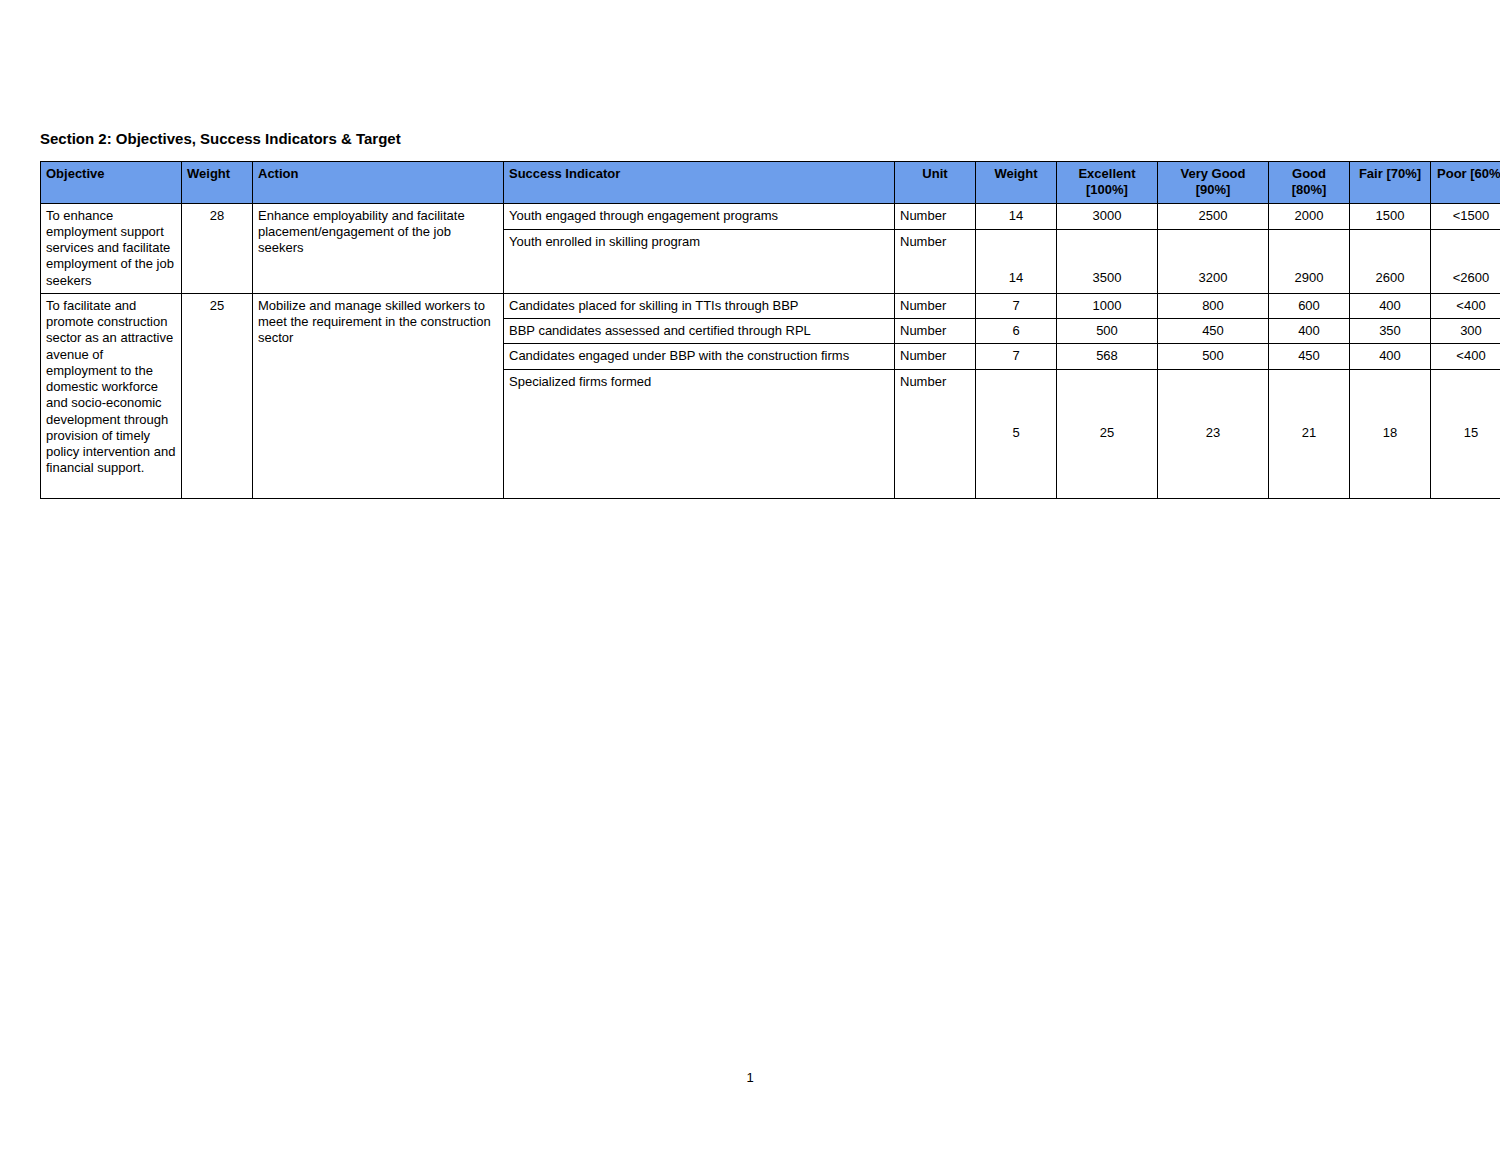Section 2: Objectives, Success Indicators & Target
| Objective | Weight | Action | Success Indicator | Unit | Weight | Excellent [100%] | Very Good [90%] | Good [80%] | Fair [70%] | Poor [60%] |
| --- | --- | --- | --- | --- | --- | --- | --- | --- | --- | --- |
| To enhance employment support services and facilitate employment of the job seekers | 28 | Enhance employability and facilitate placement/engagement of the job seekers | Youth engaged through engagement programs | Number | 14 | 3000 | 2500 | 2000 | 1500 | <1500 |
| Youth enrolled in skilling program | Number | 14 | 3500 | 3200 | 2900 | 2600 | <2600 |
| To facilitate and promote construction sector as an attractive avenue of employment to the domestic workforce and socio-economic development through provision of timely policy intervention and financial support. | 25 | Mobilize and manage skilled workers to meet the requirement in the construction sector | Candidates placed for skilling in TTIs through BBP | Number | 7 | 1000 | 800 | 600 | 400 | <400 |
| BBP candidates assessed and certified through RPL | Number | 6 | 500 | 450 | 400 | 350 | 300 |
| Candidates engaged under BBP with the construction firms | Number | 7 | 568 | 500 | 450 | 400 | <400 |
| Specialized firms formed | Number | 5 | 25 | 23 | 21 | 18 | 15 |
1